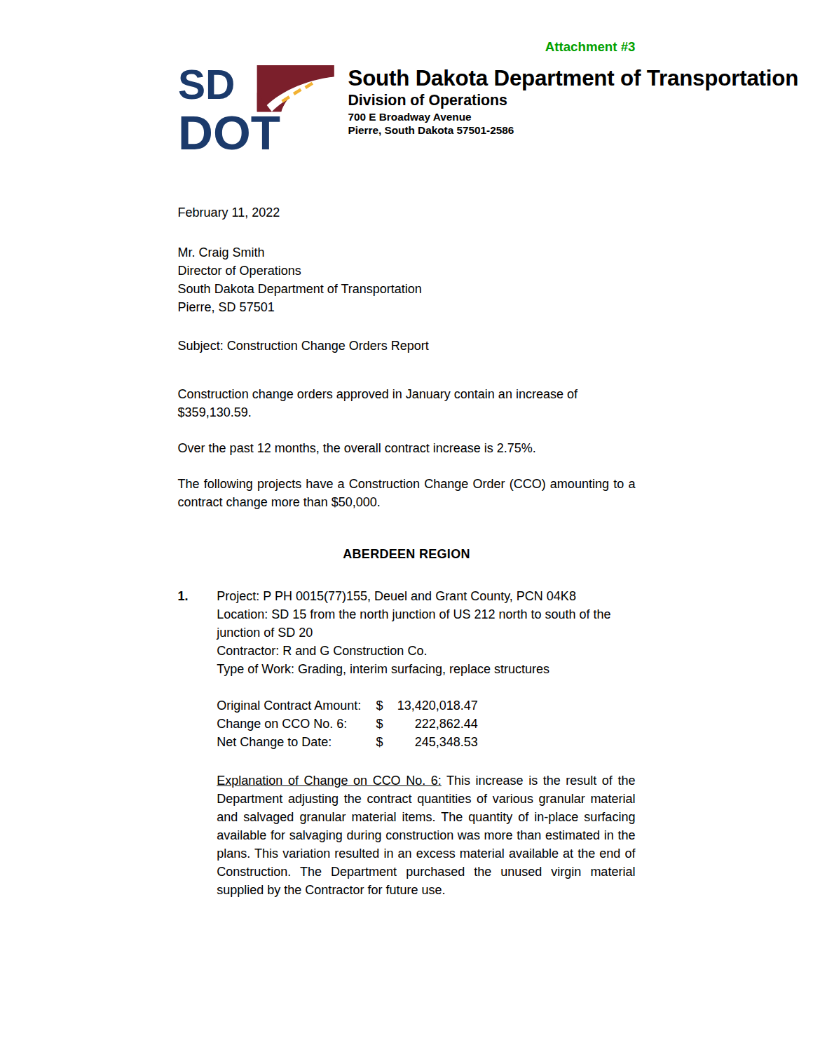Attachment #3
SD DOT
South Dakota Department of Transportation
Division of Operations
700 E Broadway Avenue
Pierre, South Dakota 57501-2586
February 11, 2022
Mr. Craig Smith
Director of Operations
South Dakota Department of Transportation
Pierre, SD 57501
Subject: Construction Change Orders Report
Construction change orders approved in January contain an increase of $359,130.59.
Over the past 12 months, the overall contract increase is 2.75%.
The following projects have a Construction Change Order (CCO) amounting to a contract change more than $50,000.
ABERDEEN REGION
1.
Project: P PH 0015(77)155, Deuel and Grant County, PCN 04K8
Location: SD 15 from the north junction of US 212 north to south of the junction of SD 20
Contractor: R and G Construction Co.
Type of Work: Grading, interim surfacing, replace structures
| Original Contract Amount: | $ | 13,420,018.47 |
| Change on CCO No. 6: | $ | 222,862.44 |
| Net Change to Date: | $ | 245,348.53 |
Explanation of Change on CCO No. 6: This increase is the result of the Department adjusting the contract quantities of various granular material and salvaged granular material items. The quantity of in-place surfacing available for salvaging during construction was more than estimated in the plans. This variation resulted in an excess material available at the end of Construction. The Department purchased the unused virgin material supplied by the Contractor for future use.